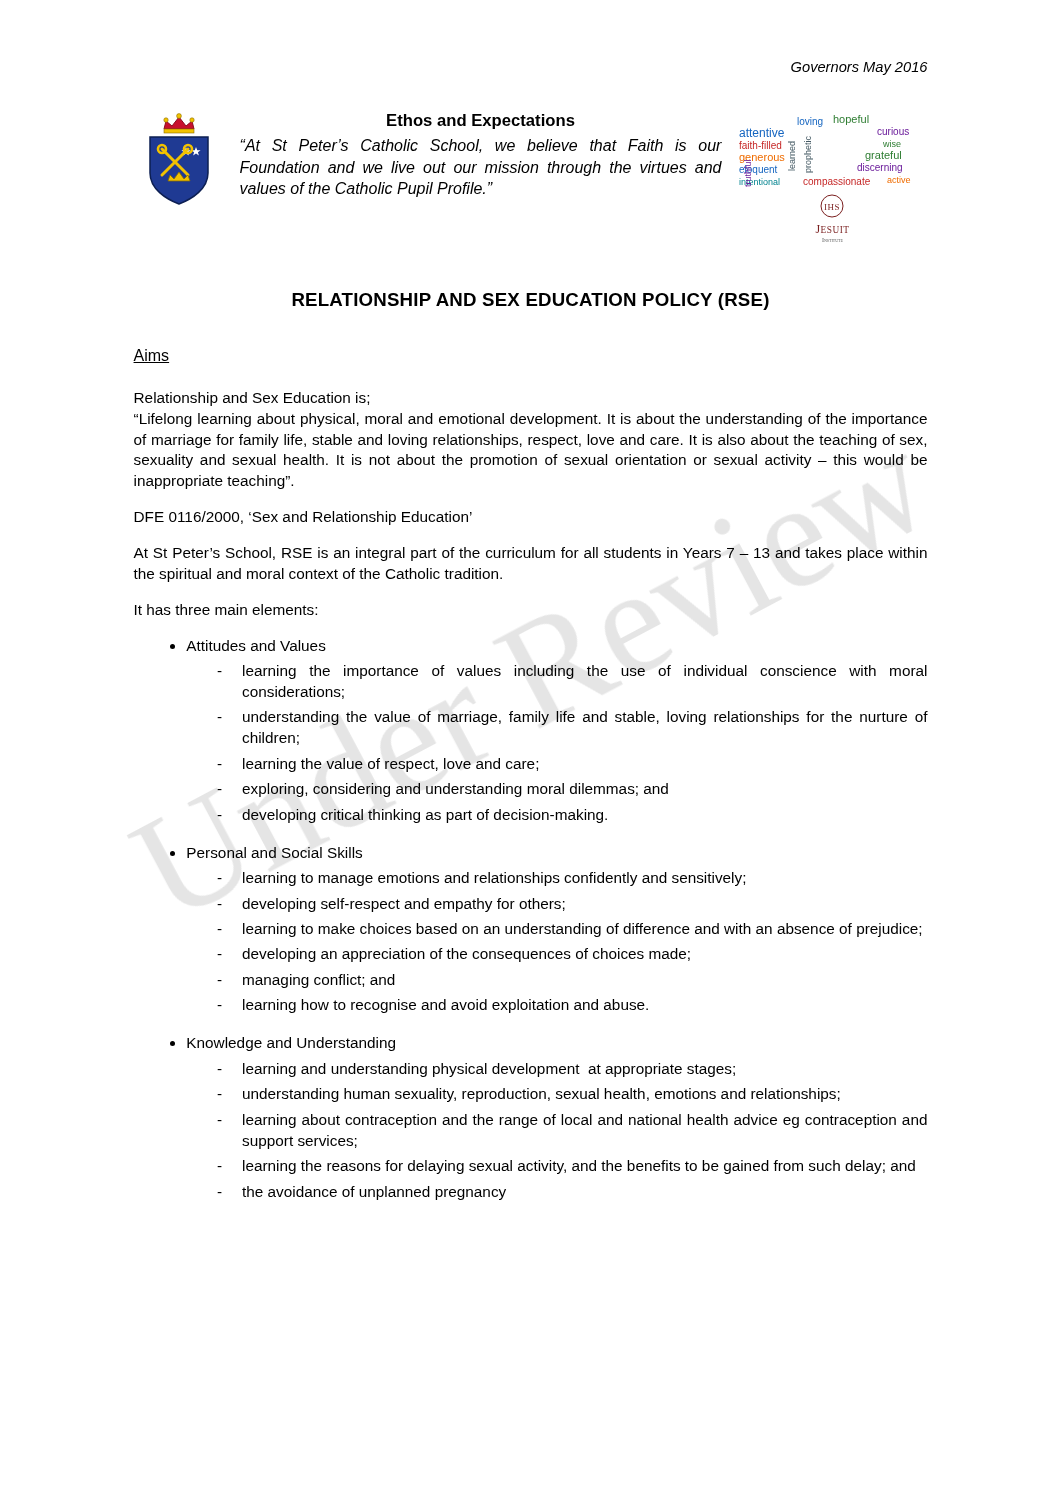Under Review
Governors May 2016
Ethos and Expectations
“At St Peter’s Catholic School, we believe that Faith is our Foundation and we live out our mission through the virtues and values of the Catholic Pupil Profile.”
hopeful loving curious attentive wise faith-filled generous grateful eloquent discerning intentional compassionate active learned prophetic truthful
IHS
JESUIT
Institute
RELATIONSHIP AND SEX EDUCATION POLICY (RSE)
Aims
Relationship and Sex Education is;
“Lifelong learning about physical, moral and emotional development. It is about the understanding of the importance of marriage for family life, stable and loving relationships, respect, love and care. It is also about the teaching of sex, sexuality and sexual health. It is not about the promotion of sexual orientation or sexual activity – this would be inappropriate teaching”.
DFE 0116/2000, ‘Sex and Relationship Education’
At St Peter’s School, RSE is an integral part of the curriculum for all students in Years 7 – 13 and takes place within the spiritual and moral context of the Catholic tradition.
It has three main elements:
Attitudes and Values
learning the importance of values including the use of individual conscience with moral considerations;
understanding the value of marriage, family life and stable, loving relationships for the nurture of children;
learning the value of respect, love and care;
exploring, considering and understanding moral dilemmas; and
developing critical thinking as part of decision-making.
Personal and Social Skills
learning to manage emotions and relationships confidently and sensitively;
developing self-respect and empathy for others;
learning to make choices based on an understanding of difference and with an absence of prejudice;
developing an appreciation of the consequences of choices made;
managing conflict; and
learning how to recognise and avoid exploitation and abuse.
Knowledge and Understanding
learning and understanding physical development at appropriate stages;
understanding human sexuality, reproduction, sexual health, emotions and relationships;
learning about contraception and the range of local and national health advice eg contraception and support services;
learning the reasons for delaying sexual activity, and the benefits to be gained from such delay; and
the avoidance of unplanned pregnancy